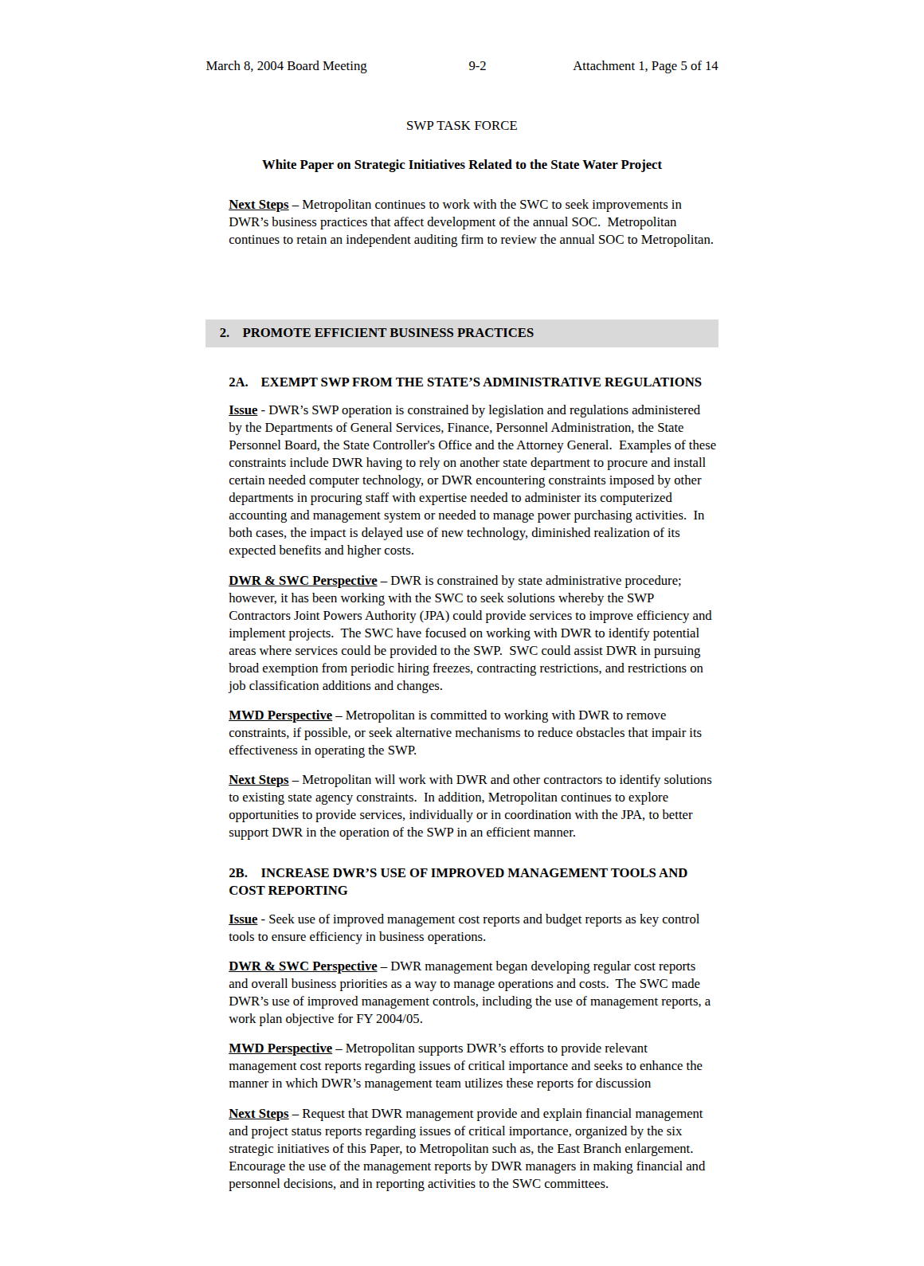March 8, 2004 Board Meeting
9-2
Attachment 1, Page 5 of 14
SWP TASK FORCE
White Paper on Strategic Initiatives Related to the State Water Project
Next Steps – Metropolitan continues to work with the SWC to seek improvements in DWR’s business practices that affect development of the annual SOC. Metropolitan continues to retain an independent auditing firm to review the annual SOC to Metropolitan.
2. PROMOTE EFFICIENT BUSINESS PRACTICES
2a. Exempt SWP from the State’s Administrative Regulations
Issue - DWR’s SWP operation is constrained by legislation and regulations administered by the Departments of General Services, Finance, Personnel Administration, the State Personnel Board, the State Controller's Office and the Attorney General. Examples of these constraints include DWR having to rely on another state department to procure and install certain needed computer technology, or DWR encountering constraints imposed by other departments in procuring staff with expertise needed to administer its computerized accounting and management system or needed to manage power purchasing activities. In both cases, the impact is delayed use of new technology, diminished realization of its expected benefits and higher costs.
DWR & SWC Perspective – DWR is constrained by state administrative procedure; however, it has been working with the SWC to seek solutions whereby the SWP Contractors Joint Powers Authority (JPA) could provide services to improve efficiency and implement projects. The SWC have focused on working with DWR to identify potential areas where services could be provided to the SWP. SWC could assist DWR in pursuing broad exemption from periodic hiring freezes, contracting restrictions, and restrictions on job classification additions and changes.
MWD Perspective – Metropolitan is committed to working with DWR to remove constraints, if possible, or seek alternative mechanisms to reduce obstacles that impair its effectiveness in operating the SWP.
Next Steps – Metropolitan will work with DWR and other contractors to identify solutions to existing state agency constraints. In addition, Metropolitan continues to explore opportunities to provide services, individually or in coordination with the JPA, to better support DWR in the operation of the SWP in an efficient manner.
2b. Increase DWR’s Use of Improved Management Tools and Cost Reporting
Issue - Seek use of improved management cost reports and budget reports as key control tools to ensure efficiency in business operations.
DWR & SWC Perspective – DWR management began developing regular cost reports and overall business priorities as a way to manage operations and costs. The SWC made DWR’s use of improved management controls, including the use of management reports, a work plan objective for FY 2004/05.
MWD Perspective – Metropolitan supports DWR’s efforts to provide relevant management cost reports regarding issues of critical importance and seeks to enhance the manner in which DWR’s management team utilizes these reports for discussion
Next Steps – Request that DWR management provide and explain financial management and project status reports regarding issues of critical importance, organized by the six strategic initiatives of this Paper, to Metropolitan such as, the East Branch enlargement. Encourage the use of the management reports by DWR managers in making financial and personnel decisions, and in reporting activities to the SWC committees.